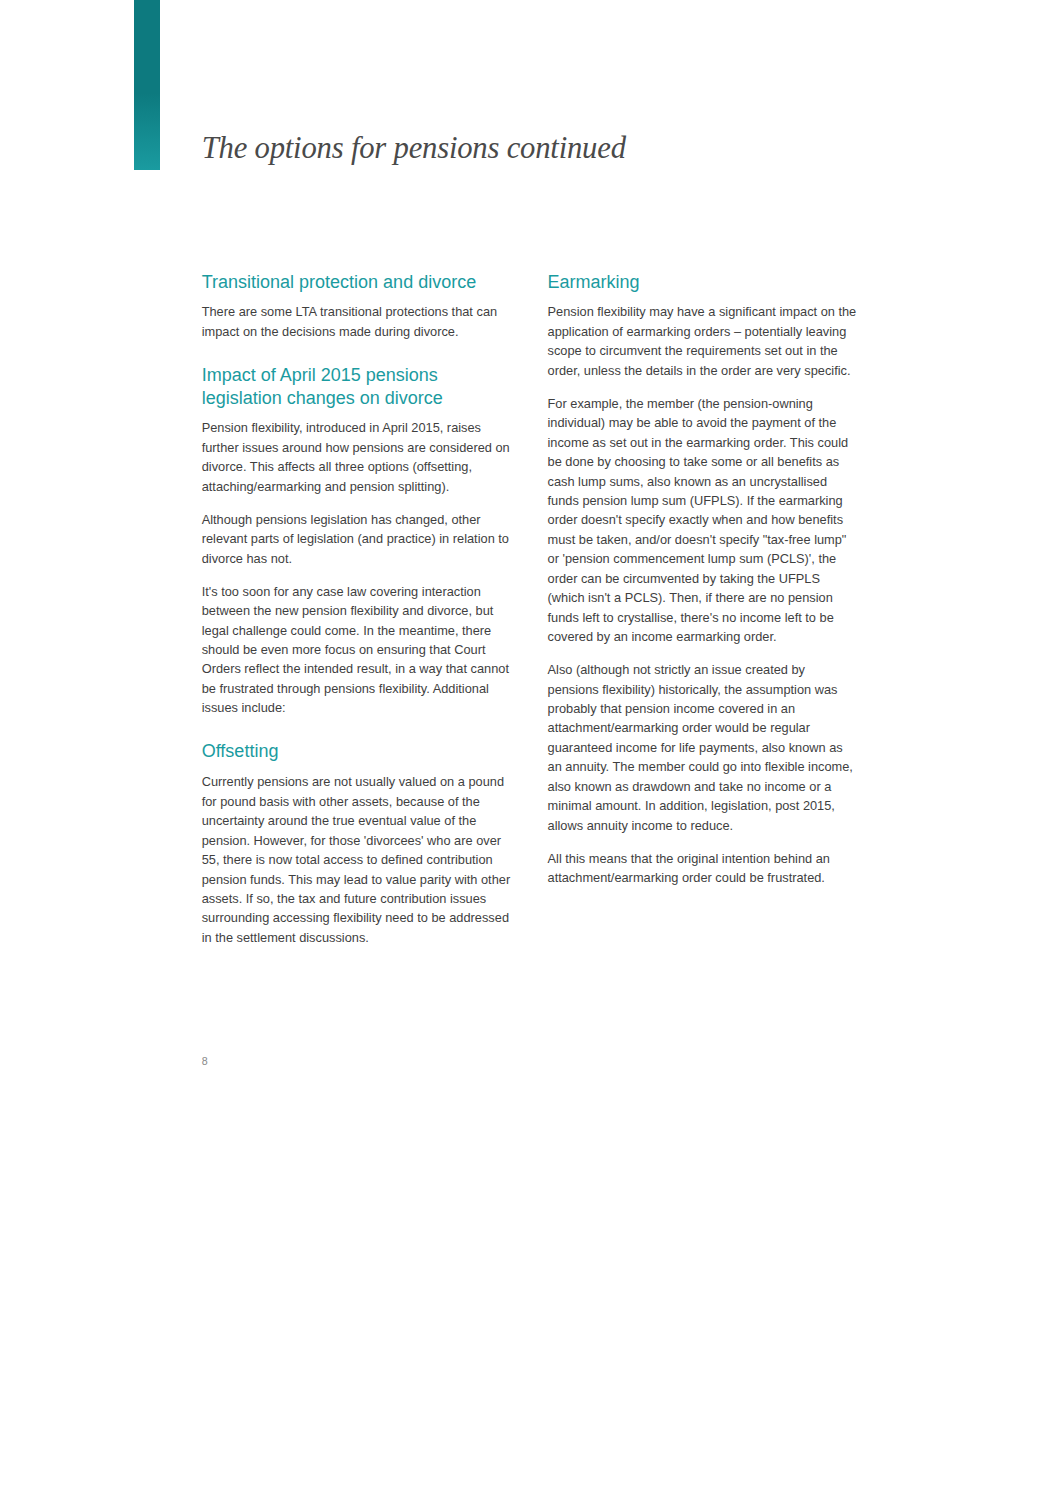The options for pensions continued
Transitional protection and divorce
There are some LTA transitional protections that can impact on the decisions made during divorce.
Impact of April 2015 pensions legislation changes on divorce
Pension flexibility, introduced in April 2015, raises further issues around how pensions are considered on divorce. This affects all three options (offsetting, attaching/earmarking and pension splitting).
Although pensions legislation has changed, other relevant parts of legislation (and practice) in relation to divorce has not.
It's too soon for any case law covering interaction between the new pension flexibility and divorce, but legal challenge could come. In the meantime, there should be even more focus on ensuring that Court Orders reflect the intended result, in a way that cannot be frustrated through pensions flexibility. Additional issues include:
Offsetting
Currently pensions are not usually valued on a pound for pound basis with other assets, because of the uncertainty around the true eventual value of the pension. However, for those 'divorcees' who are over 55, there is now total access to defined contribution pension funds. This may lead to value parity with other assets. If so, the tax and future contribution issues surrounding accessing flexibility need to be addressed in the settlement discussions.
Earmarking
Pension flexibility may have a significant impact on the application of earmarking orders – potentially leaving scope to circumvent the requirements set out in the order, unless the details in the order are very specific.
For example, the member (the pension-owning individual) may be able to avoid the payment of the income as set out in the earmarking order. This could be done by choosing to take some or all benefits as cash lump sums, also known as an uncrystallised funds pension lump sum (UFPLS). If the earmarking order doesn't specify exactly when and how benefits must be taken, and/or doesn't specify "tax-free lump" or 'pension commencement lump sum (PCLS)', the order can be circumvented by taking the UFPLS (which isn't a PCLS). Then, if there are no pension funds left to crystallise, there's no income left to be covered by an income earmarking order.
Also (although not strictly an issue created by pensions flexibility) historically, the assumption was probably that pension income covered in an attachment/earmarking order would be regular guaranteed income for life payments, also known as an annuity. The member could go into flexible income, also known as drawdown and take no income or a minimal amount. In addition, legislation, post 2015, allows annuity income to reduce.
All this means that the original intention behind an attachment/earmarking order could be frustrated.
8